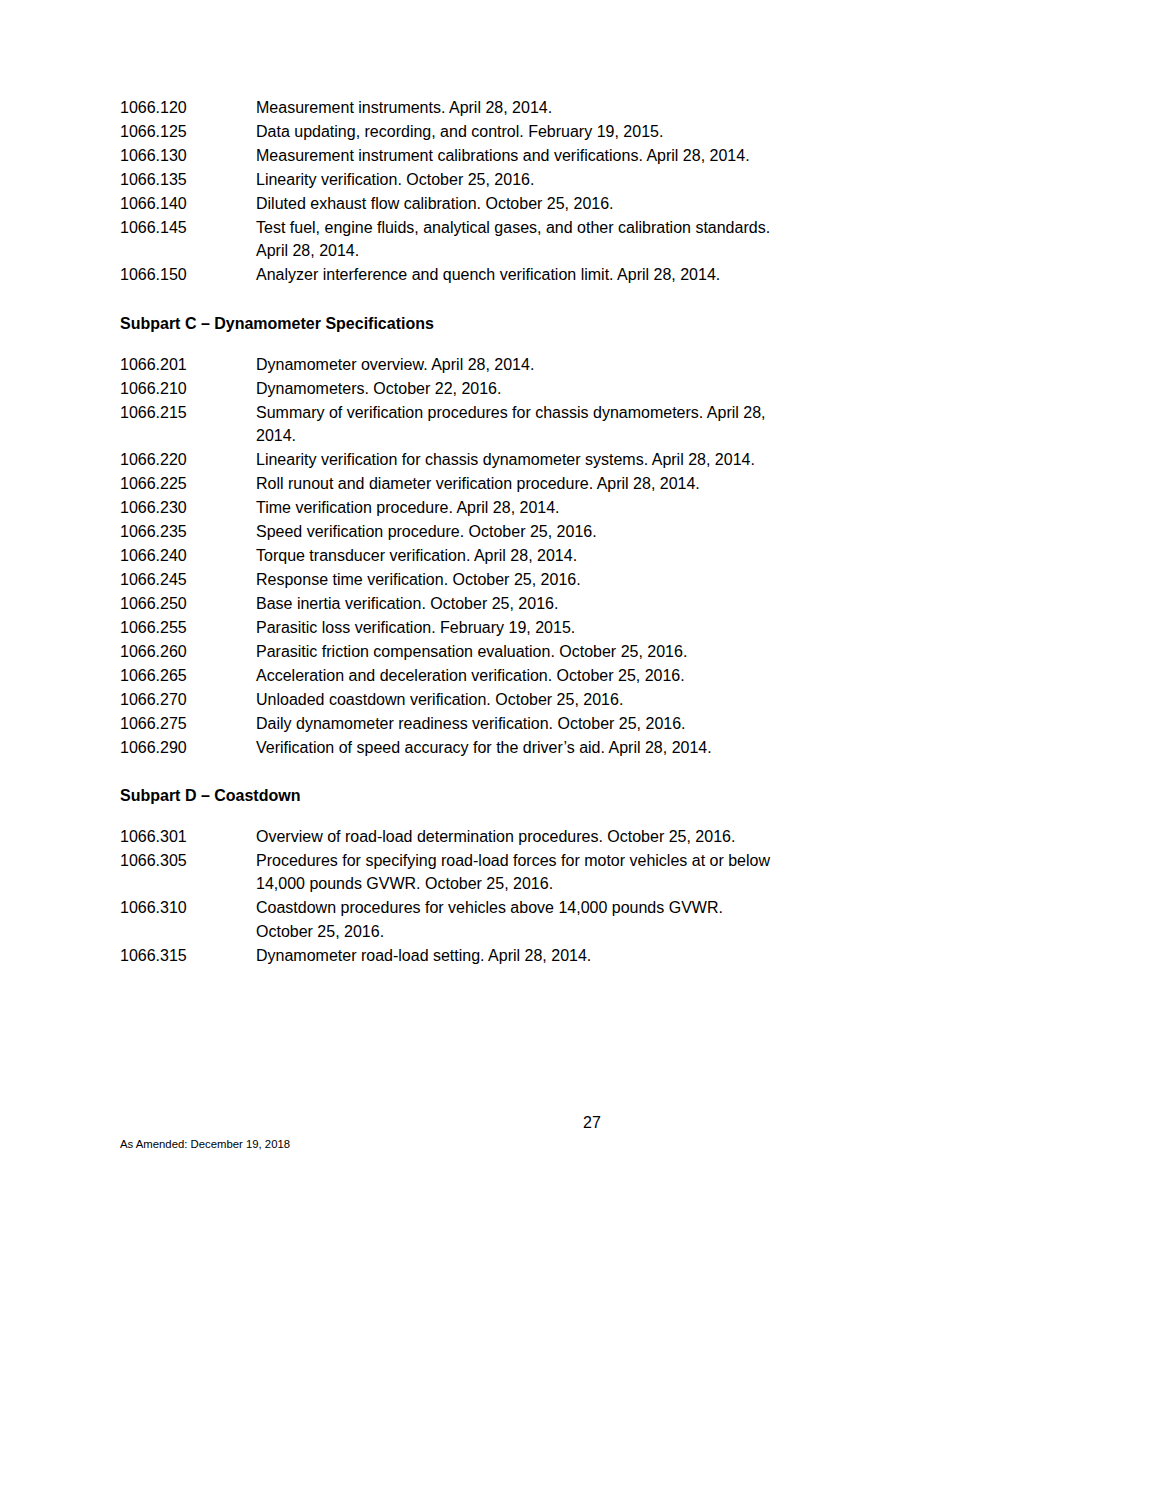1066.120 Measurement instruments. April 28, 2014.
1066.125 Data updating, recording, and control. February 19, 2015.
1066.130 Measurement instrument calibrations and verifications. April 28, 2014.
1066.135 Linearity verification. October 25, 2016.
1066.140 Diluted exhaust flow calibration. October 25, 2016.
1066.145 Test fuel, engine fluids, analytical gases, and other calibration standards.April 28, 2014.
1066.150 Analyzer interference and quench verification limit. April 28, 2014.
Subpart C – Dynamometer Specifications
1066.201 Dynamometer overview. April 28, 2014.
1066.210 Dynamometers. October 22, 2016.
1066.215 Summary of verification procedures for chassis dynamometers. April 28,2014.
1066.220 Linearity verification for chassis dynamometer systems. April 28, 2014.
1066.225 Roll runout and diameter verification procedure. April 28, 2014.
1066.230 Time verification procedure. April 28, 2014.
1066.235 Speed verification procedure. October 25, 2016.
1066.240 Torque transducer verification. April 28, 2014.
1066.245 Response time verification. October 25, 2016.
1066.250 Base inertia verification. October 25, 2016.
1066.255 Parasitic loss verification. February 19, 2015.
1066.260 Parasitic friction compensation evaluation. October 25, 2016.
1066.265 Acceleration and deceleration verification. October 25, 2016.
1066.270 Unloaded coastdown verification. October 25, 2016.
1066.275 Daily dynamometer readiness verification. October 25, 2016.
1066.290 Verification of speed accuracy for the driver’s aid. April 28, 2014.
Subpart D – Coastdown
1066.301 Overview of road-load determination procedures. October 25, 2016.
1066.305 Procedures for specifying road-load forces for motor vehicles at or below14,000 pounds GVWR. October 25, 2016.
1066.310 Coastdown procedures for vehicles above 14,000 pounds GVWR.October 25, 2016.
1066.315 Dynamometer road-load setting. April 28, 2014.
27
As Amended: December 19, 2018